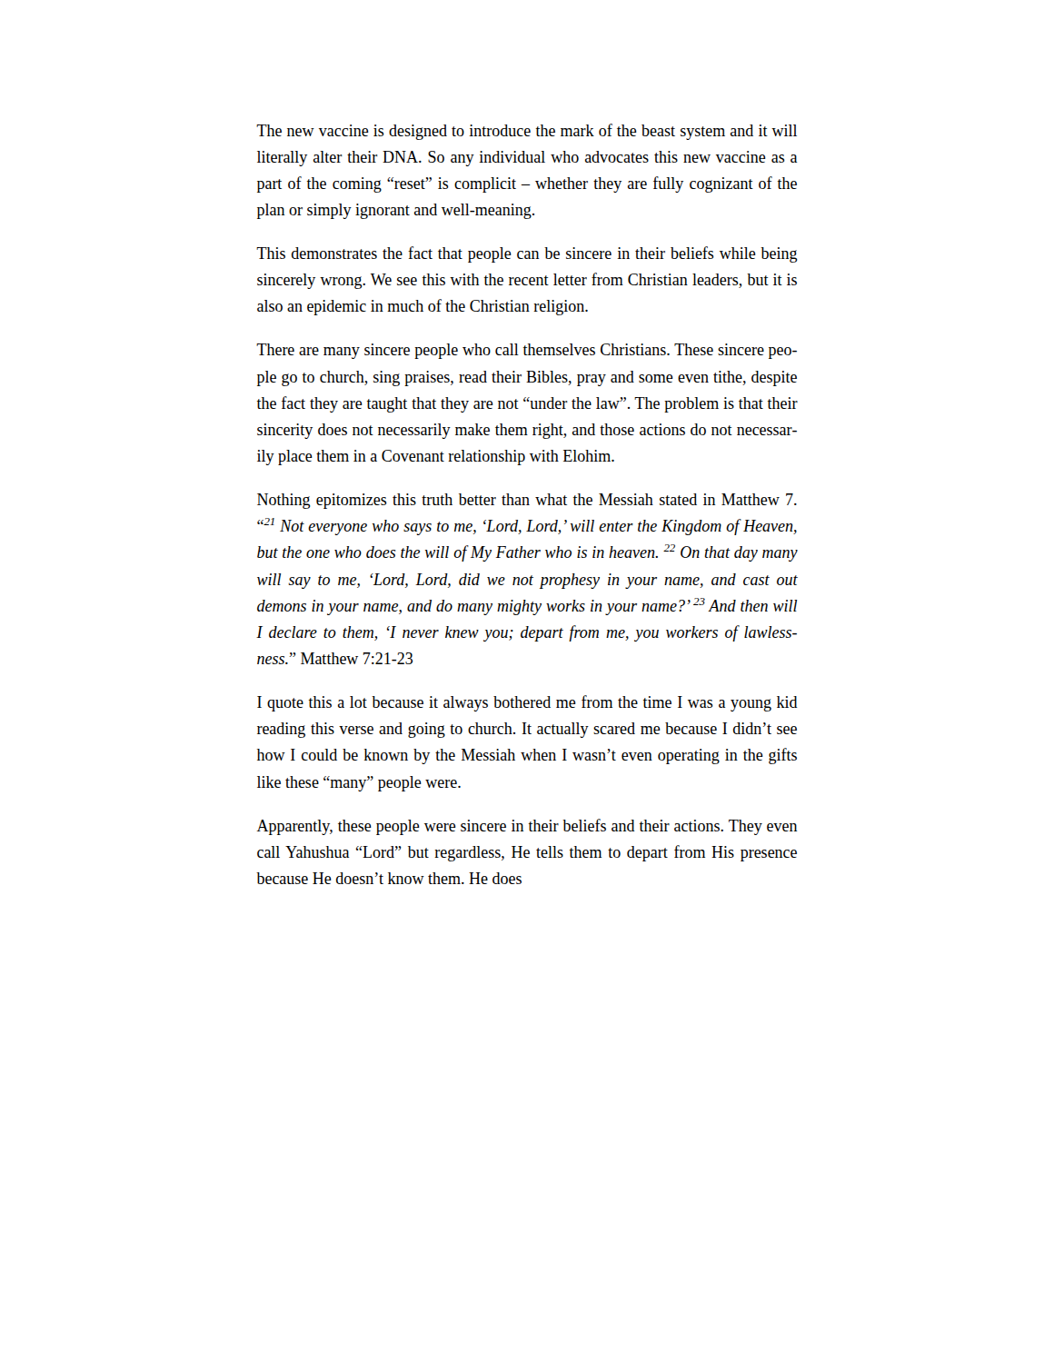The new vaccine is designed to introduce the mark of the beast system and it will literally alter their DNA. So any individual who advocates this new vaccine as a part of the coming “reset” is complicit – whether they are fully cognizant of the plan or simply ignorant and well-meaning.
This demonstrates the fact that people can be sincere in their beliefs while being sincerely wrong. We see this with the recent letter from Christian leaders, but it is also an epidemic in much of the Christian religion.
There are many sincere people who call themselves Christians. These sincere people go to church, sing praises, read their Bibles, pray and some even tithe, despite the fact they are taught that they are not “under the law”. The problem is that their sincerity does not necessarily make them right, and those actions do not necessarily place them in a Covenant relationship with Elohim.
Nothing epitomizes this truth better than what the Messiah stated in Matthew 7. “21 Not everyone who says to me, ‘Lord, Lord,’ will enter the Kingdom of Heaven, but the one who does the will of My Father who is in heaven. 22 On that day many will say to me, ‘Lord, Lord, did we not prophesy in your name, and cast out demons in your name, and do many mighty works in your name?’ 23 And then will I declare to them, ‘I never knew you; depart from me, you workers of lawlessness.” Matthew 7:21-23
I quote this a lot because it always bothered me from the time I was a young kid reading this verse and going to church. It actually scared me because I didn’t see how I could be known by the Messiah when I wasn’t even operating in the gifts like these “many” people were.
Apparently, these people were sincere in their beliefs and their actions. They even call Yahushua “Lord” but regardless, He tells them to depart from His presence because He doesn’t know them. He does